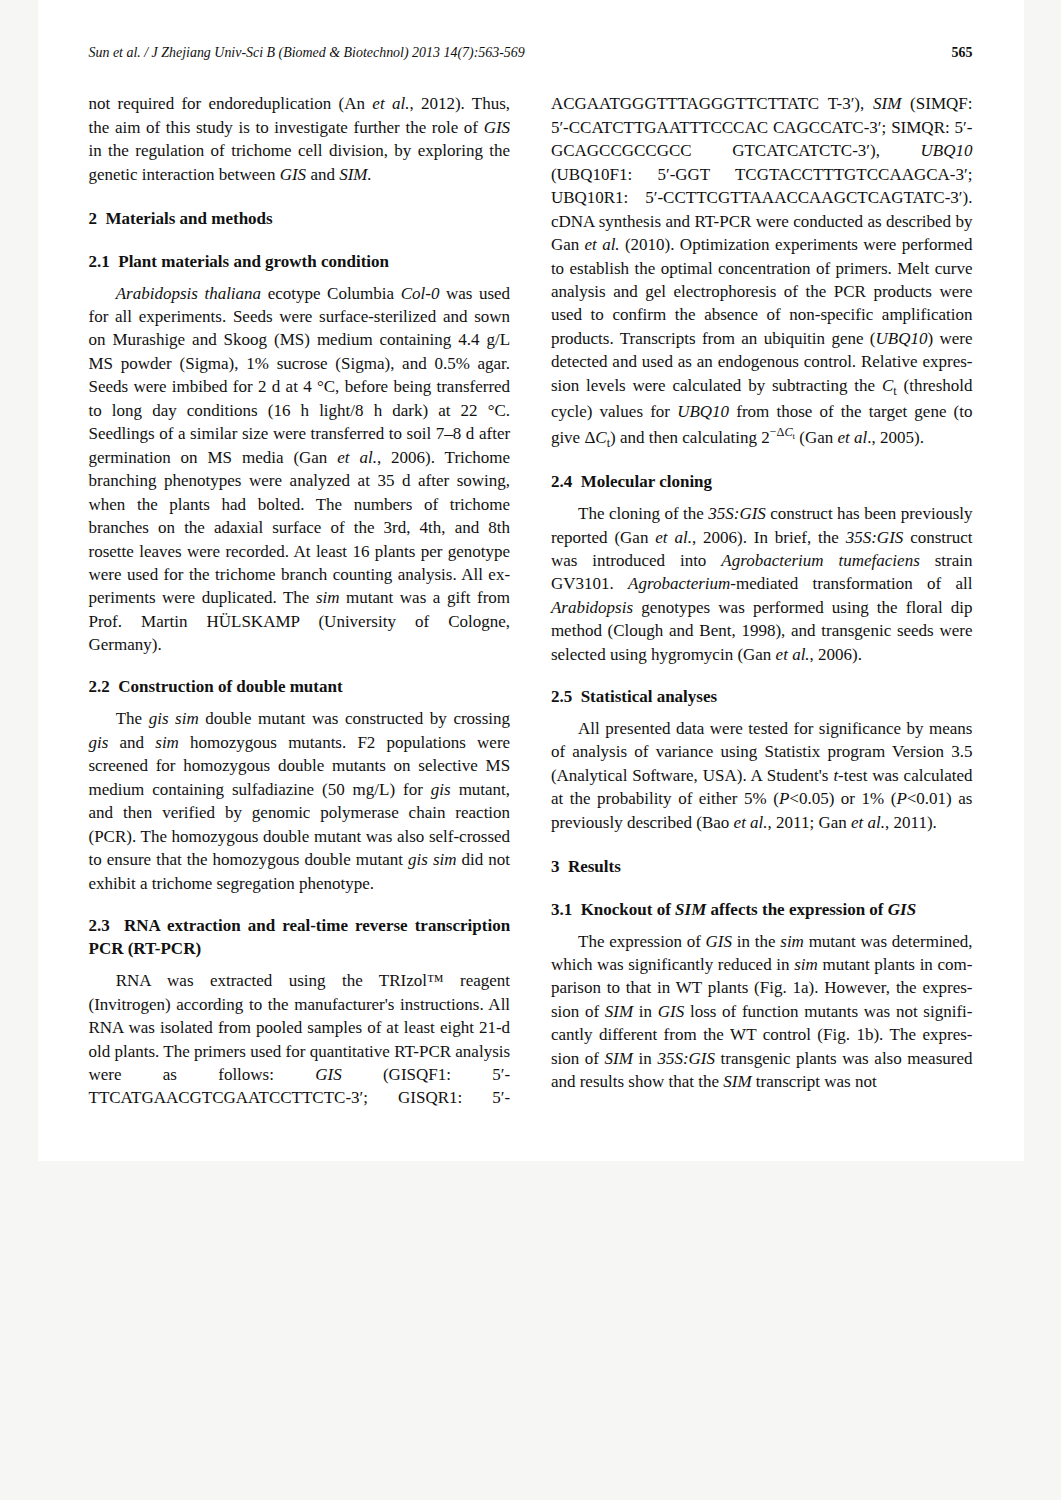Sun et al. / J Zhejiang Univ-Sci B (Biomed & Biotechnol) 2013 14(7):563-569 565
not required for endoreduplication (An et al., 2012). Thus, the aim of this study is to investigate further the role of GIS in the regulation of trichome cell division, by exploring the genetic interaction between GIS and SIM.
2 Materials and methods
2.1 Plant materials and growth condition
Arabidopsis thaliana ecotype Columbia Col-0 was used for all experiments. Seeds were surface-sterilized and sown on Murashige and Skoog (MS) medium containing 4.4 g/L MS powder (Sigma), 1% sucrose (Sigma), and 0.5% agar. Seeds were imbibed for 2 d at 4 °C, before being transferred to long day conditions (16 h light/8 h dark) at 22 °C. Seedlings of a similar size were transferred to soil 7–8 d after germination on MS media (Gan et al., 2006). Trichome branching phenotypes were analyzed at 35 d after sowing, when the plants had bolted. The numbers of trichome branches on the adaxial surface of the 3rd, 4th, and 8th rosette leaves were recorded. At least 16 plants per genotype were used for the trichome branch counting analysis. All experiments were duplicated. The sim mutant was a gift from Prof. Martin HÜLSKAMP (University of Cologne, Germany).
2.2 Construction of double mutant
The gis sim double mutant was constructed by crossing gis and sim homozygous mutants. F2 populations were screened for homozygous double mutants on selective MS medium containing sulfadiazine (50 mg/L) for gis mutant, and then verified by genomic polymerase chain reaction (PCR). The homozygous double mutant was also self-crossed to ensure that the homozygous double mutant gis sim did not exhibit a trichome segregation phenotype.
2.3 RNA extraction and real-time reverse transcription PCR (RT-PCR)
RNA was extracted using the TRIzol™ reagent (Invitrogen) according to the manufacturer's instructions. All RNA was isolated from pooled samples of at least eight 21-d old plants. The primers used for quantitative RT-PCR analysis were as follows: GIS (GISQF1: 5′-TTCATGAACGTCGAATCCTTCTC-3′; GISQR1: 5′-ACGAATGGGTTTAGGGTTCTTATC T-3′), SIM (SIMQF: 5′-CCATCTTGAATTTCCCAC CAGCCATC-3′; SIMQR: 5′-GCAGCCGCCGCC GTCATCATCTC-3′), UBQ10 (UBQ10F1: 5′-GGT TCGTACCTTTGTCCAAGCA-3′; UBQ10R1: 5′-CCTTCGTTAAACCAAGCTCAGTATC-3′). cDNA synthesis and RT-PCR were conducted as described by Gan et al. (2010). Optimization experiments were performed to establish the optimal concentration of primers. Melt curve analysis and gel electrophoresis of the PCR products were used to confirm the absence of non-specific amplification products. Transcripts from an ubiquitin gene (UBQ10) were detected and used as an endogenous control. Relative expression levels were calculated by subtracting the Ct (threshold cycle) values for UBQ10 from those of the target gene (to give ΔCt) and then calculating 2−ΔCt (Gan et al., 2005).
2.4 Molecular cloning
The cloning of the 35S:GIS construct has been previously reported (Gan et al., 2006). In brief, the 35S:GIS construct was introduced into Agrobacterium tumefaciens strain GV3101. Agrobacterium-mediated transformation of all Arabidopsis genotypes was performed using the floral dip method (Clough and Bent, 1998), and transgenic seeds were selected using hygromycin (Gan et al., 2006).
2.5 Statistical analyses
All presented data were tested for significance by means of analysis of variance using Statistix program Version 3.5 (Analytical Software, USA). A Student's t-test was calculated at the probability of either 5% (P<0.05) or 1% (P<0.01) as previously described (Bao et al., 2011; Gan et al., 2011).
3 Results
3.1 Knockout of SIM affects the expression of GIS
The expression of GIS in the sim mutant was determined, which was significantly reduced in sim mutant plants in comparison to that in WT plants (Fig. 1a). However, the expression of SIM in GIS loss of function mutants was not significantly different from the WT control (Fig. 1b). The expression of SIM in 35S:GIS transgenic plants was also measured and results show that the SIM transcript was not